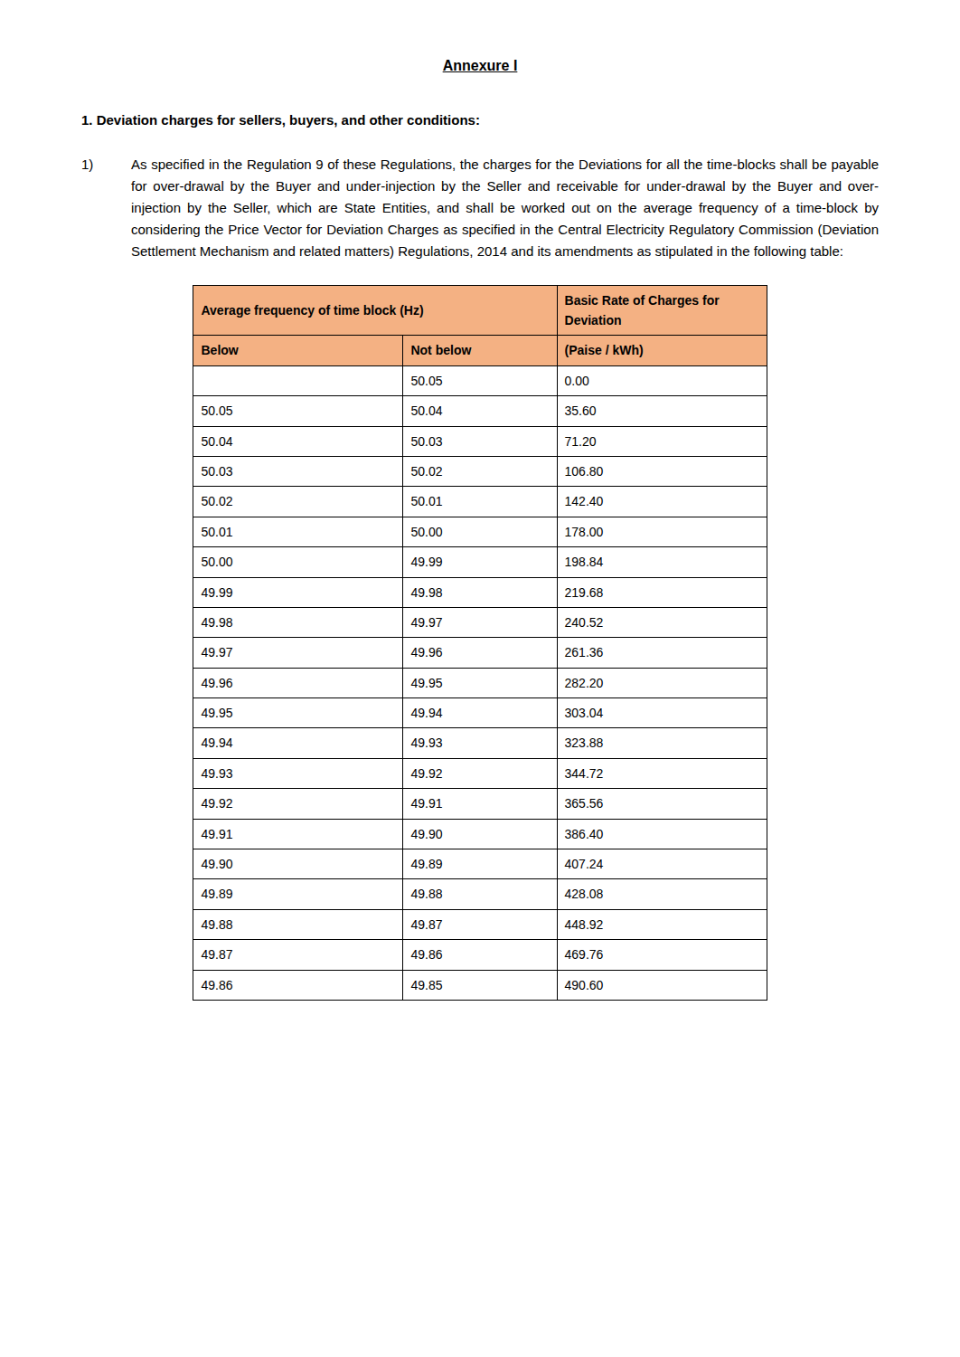Annexure I
1. Deviation charges for sellers, buyers, and other conditions:
1)
As specified in the Regulation 9 of these Regulations, the charges for the Deviations for all the time-blocks shall be payable for over-drawal by the Buyer and under-injection by the Seller and receivable for under-drawal by the Buyer and over-injection by the Seller, which are State Entities, and shall be worked out on the average frequency of a time-block by considering the Price Vector for Deviation Charges as specified in the Central Electricity Regulatory Commission (Deviation Settlement Mechanism and related matters) Regulations, 2014 and its amendments as stipulated in the following table:
| Average frequency of time block (Hz) | Basic Rate of Charges for Deviation |
| --- | --- |
| Below | Not below | (Paise / kWh) |
| | 50.05 | 0.00 |
| 50.05 | 50.04 | 35.60 |
| 50.04 | 50.03 | 71.20 |
| 50.03 | 50.02 | 106.80 |
| 50.02 | 50.01 | 142.40 |
| 50.01 | 50.00 | 178.00 |
| 50.00 | 49.99 | 198.84 |
| 49.99 | 49.98 | 219.68 |
| 49.98 | 49.97 | 240.52 |
| 49.97 | 49.96 | 261.36 |
| 49.96 | 49.95 | 282.20 |
| 49.95 | 49.94 | 303.04 |
| 49.94 | 49.93 | 323.88 |
| 49.93 | 49.92 | 344.72 |
| 49.92 | 49.91 | 365.56 |
| 49.91 | 49.90 | 386.40 |
| 49.90 | 49.89 | 407.24 |
| 49.89 | 49.88 | 428.08 |
| 49.88 | 49.87 | 448.92 |
| 49.87 | 49.86 | 469.76 |
| 49.86 | 49.85 | 490.60 |